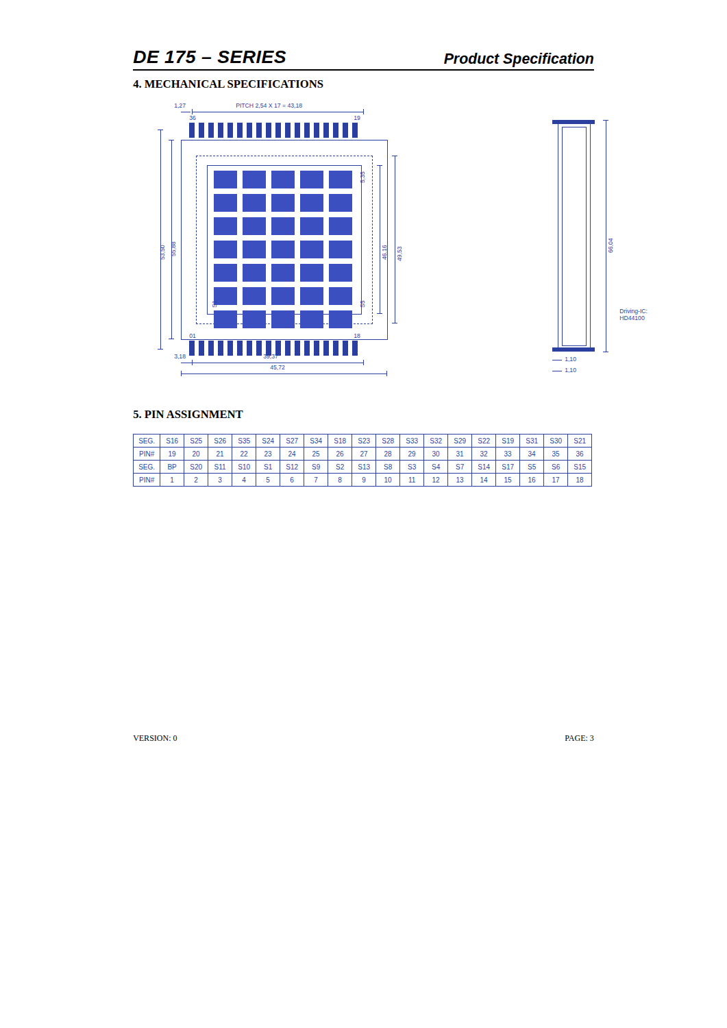DE 175 – SERIES
Product Specification
4. MECHANICAL SPECIFICATIONS
PITCH 2,54 X 17 = 43,18
1,27
36
19
01
18
53,50
55,88
46,16
49,53
5,35
S5
S1
3,18
39,37
45,72
66,04
1,10
1,10
Driving-IC:
HD44100
5. PIN ASSIGNMENT
| SEG. | S16 | S25 | S26 | S35 | S24 | S27 | S34 | S18 | S23 | S28 | S33 | S32 | S29 | S22 | S19 | S31 | S30 | S21 |
| PIN# | 19 | 20 | 21 | 22 | 23 | 24 | 25 | 26 | 27 | 28 | 29 | 30 | 31 | 32 | 33 | 34 | 35 | 36 |
| SEG. | BP | S20 | S11 | S10 | S1 | S12 | S9 | S2 | S13 | S8 | S3 | S4 | S7 | S14 | S17 | S5 | S6 | S15 |
| PIN# | 1 | 2 | 3 | 4 | 5 | 6 | 7 | 8 | 9 | 10 | 11 | 12 | 13 | 14 | 15 | 16 | 17 | 18 |
VERSION: 0
PAGE: 3